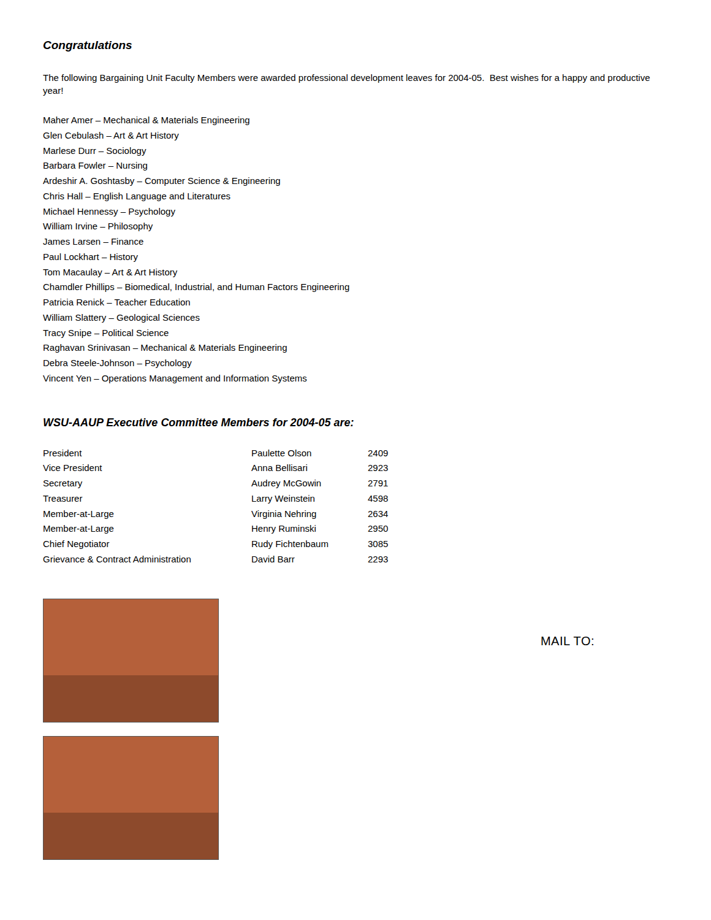Congratulations
The following Bargaining Unit Faculty Members were awarded professional development leaves for 2004-05. Best wishes for a happy and productive year!
Maher Amer – Mechanical & Materials Engineering
Glen Cebulash – Art & Art History
Marlese Durr – Sociology
Barbara Fowler – Nursing
Ardeshir A. Goshtasby – Computer Science & Engineering
Chris Hall – English Language and Literatures
Michael Hennessy – Psychology
William Irvine – Philosophy
James Larsen – Finance
Paul Lockhart – History
Tom Macaulay – Art & Art History
Chamdler Phillips – Biomedical, Industrial, and Human Factors Engineering
Patricia Renick – Teacher Education
William Slattery – Geological Sciences
Tracy Snipe – Political Science
Raghavan Srinivasan – Mechanical & Materials Engineering
Debra Steele-Johnson – Psychology
Vincent Yen – Operations Management and Information Systems
WSU-AAUP Executive Committee Members for 2004-05 are:
| President | Paulette Olson | 2409 |
| Vice President | Anna Bellisari | 2923 |
| Secretary | Audrey McGowin | 2791 |
| Treasurer | Larry Weinstein | 4598 |
| Member-at-Large | Virginia Nehring | 2634 |
| Member-at-Large | Henry Ruminski | 2950 |
| Chief Negotiator | Rudy Fichtenbaum | 3085 |
| Grievance & Contract Administration | David Barr | 2293 |
MAIL TO: